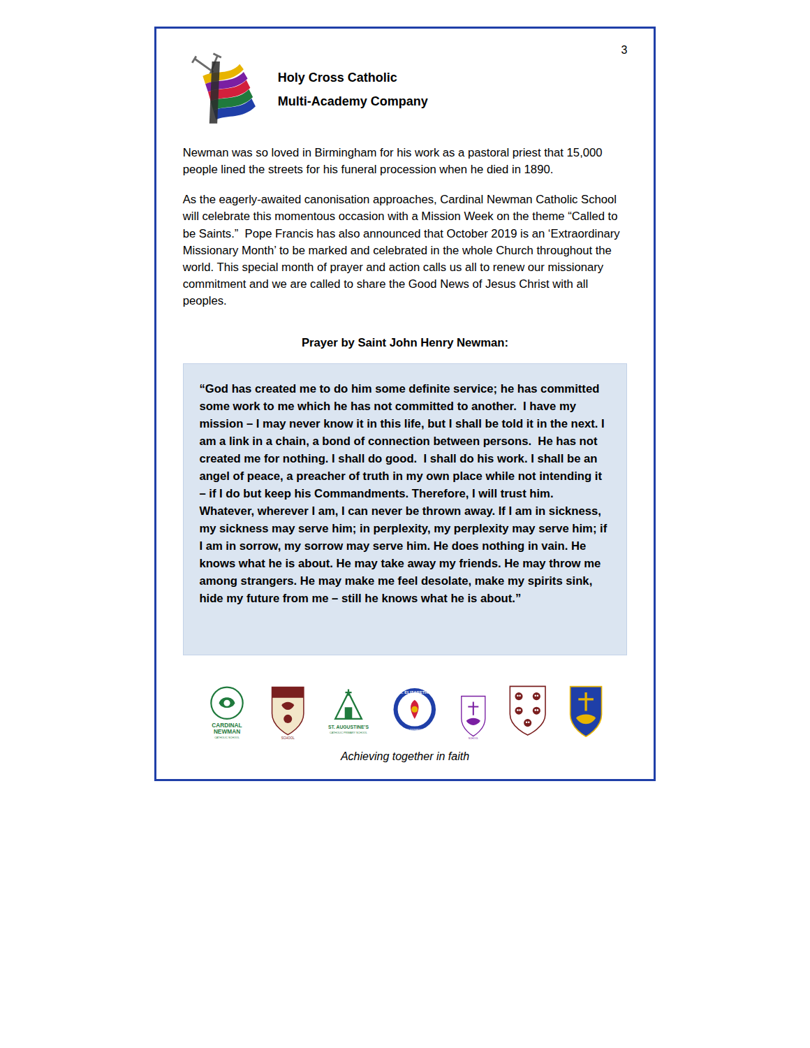3
Holy Cross Catholic Multi-Academy Company
Newman was so loved in Birmingham for his work as a pastoral priest that 15,000 people lined the streets for his funeral procession when he died in 1890.
As the eagerly-awaited canonisation approaches, Cardinal Newman Catholic School will celebrate this momentous occasion with a Mission Week on the theme “Called to be Saints.” Pope Francis has also announced that October 2019 is an ‘Extraordinary Missionary Month’ to be marked and celebrated in the whole Church throughout the world. This special month of prayer and action calls us all to renew our missionary commitment and we are called to share the Good News of Jesus Christ with all peoples.
Prayer by Saint John Henry Newman:
“God has created me to do him some definite service; he has committed some work to me which he has not committed to another. I have my mission – I may never know it in this life, but I shall be told it in the next. I am a link in a chain, a bond of connection between persons. He has not created me for nothing. I shall do good. I shall do his work. I shall be an angel of peace, a preacher of truth in my own place while not intending it – if I do but keep his Commandments. Therefore, I will trust him. Whatever, wherever I am, I can never be thrown away. If I am in sickness, my sickness may serve him; in perplexity, my perplexity may serve him; if I am in sorrow, my sorrow may serve him. He does nothing in vain. He knows what he is about. He may take away my friends. He may throw me among strangers. He may make me feel desolate, make my spirits sink, hide my future from me – still he knows what he is about.”
CARDINAL NEWMAN CATHOLIC SCHOOL SCHOOL ST. AUGUSTINE’S CATHOLIC PRIMARY SCHOOL ST. ELIZABETH’S CATHOLIC PRIMARY SCHOOL SCHOOL
Achieving together in faith